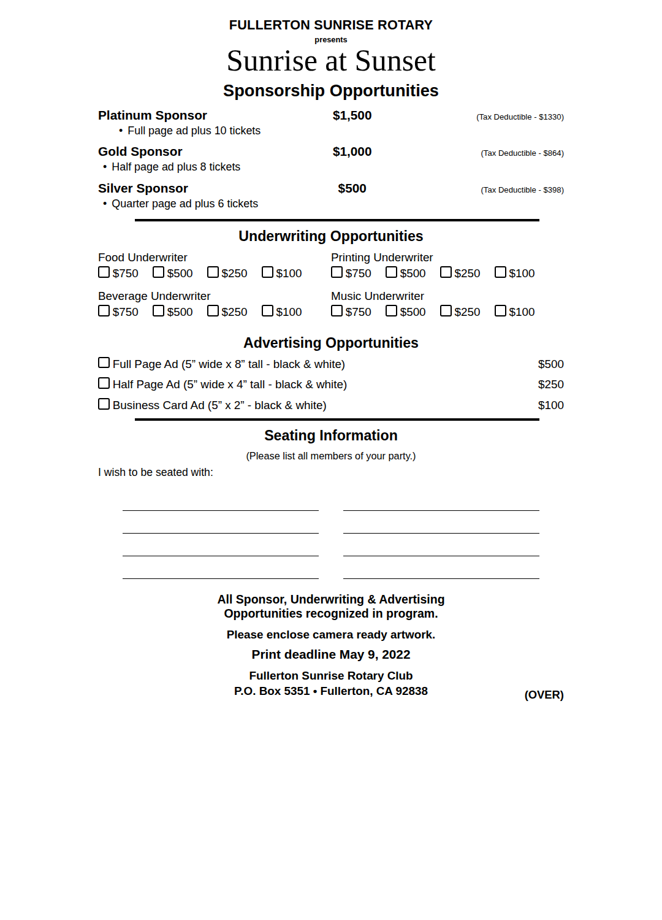FULLERTON SUNRISE ROTARY
presents
Sunrise at Sunset
Sponsorship Opportunities
| Platinum Sponsor | $1,500 | (Tax Deductible - $1330) |
| • Full page ad plus 10 tickets |
| Gold Sponsor | $1,000 | (Tax Deductible - $864) |
| • Half page ad plus 8 tickets |
| Silver Sponsor | $500 | (Tax Deductible - $398) |
| • Quarter page ad plus 6 tickets |
Underwriting Opportunities
| Food Underwriter $750 $500 $250 $100 | Printing Underwriter $750 $500 $250 $100 |
| Beverage Underwriter $750 $500 $250 $100 | Music Underwriter $750 $500 $250 $100 |
Advertising Opportunities
Full Page Ad (5” wide x 8” tall - black & white) $500
Half Page Ad (5” wide x 4” tall - black & white) $250
Business Card Ad (5” x 2” - black & white) $100
Seating Information
(Please list all members of your party.)
I wish to be seated with:
All Sponsor, Underwriting & Advertising
Opportunities recognized in program.
Please enclose camera ready artwork.
Print deadline May 9, 2022
Fullerton Sunrise Rotary Club
P.O. Box 5351 • Fullerton, CA 92838
(OVER)